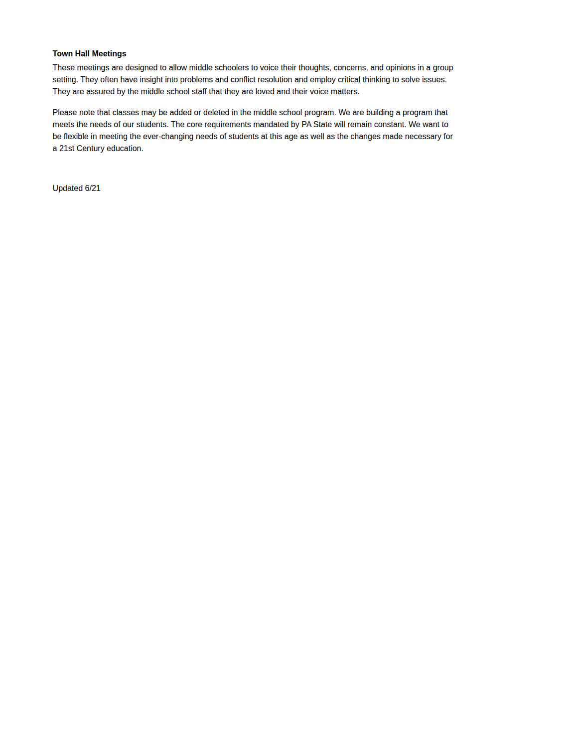Town Hall Meetings
These meetings are designed to allow middle schoolers to voice their thoughts, concerns, and opinions in a group setting. They often have insight into problems and conflict resolution and employ critical thinking to solve issues. They are assured by the middle school staff that they are loved and their voice matters.
Please note that classes may be added or deleted in the middle school program. We are building a program that meets the needs of our students. The core requirements mandated by PA State will remain constant. We want to be flexible in meeting the ever-changing needs of students at this age as well as the changes made necessary for a 21st Century education.
Updated 6/21